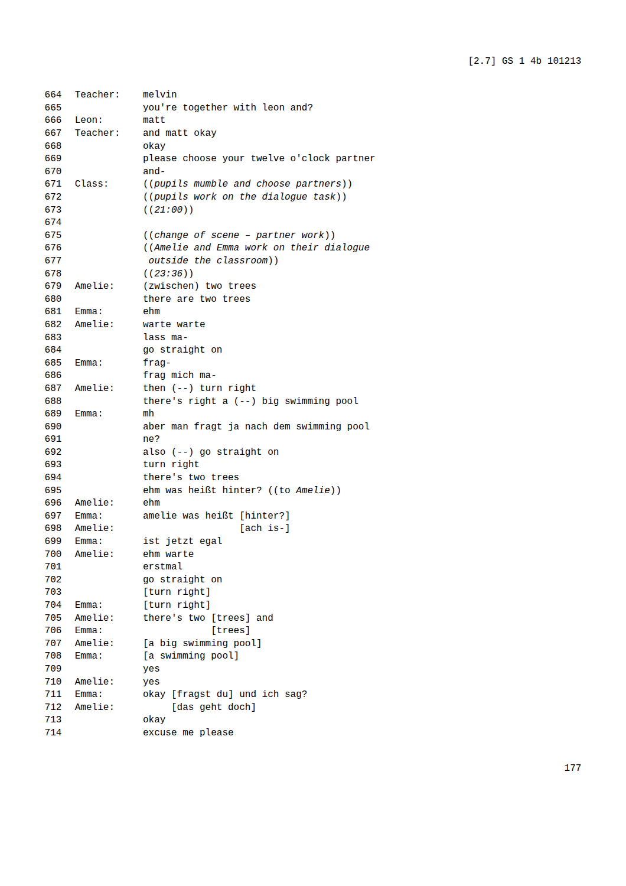[2.7] GS 1 4b 101213
| 664 | Teacher: | melvin |
| 665 | | you're together with leon and? |
| 666 | Leon: | matt |
| 667 | Teacher: | and matt okay |
| 668 | | okay |
| 669 | | please choose your twelve o'clock partner |
| 670 | | and- |
| 671 | Class: | (( pupils mumble and choose partners )) |
| 672 | | (( pupils work on the dialogue task )) |
| 673 | | (( 21:00 )) |
| 674 | | |
| 675 | | (( change of scene – partner work )) |
| 676 | | (( Amelie and Emma work on their dialogue |
| 677 | | outside the classroom )) |
| 678 | | (( 23:36 )) |
| 679 | Amelie: | (zwischen) two trees |
| 680 | | there are two trees |
| 681 | Emma: | ehm |
| 682 | Amelie: | warte warte |
| 683 | | lass ma- |
| 684 | | go straight on |
| 685 | Emma: | frag- |
| 686 | | frag mich ma- |
| 687 | Amelie: | then (--) turn right |
| 688 | | there's right a (--) big swimming pool |
| 689 | Emma: | mh |
| 690 | | aber man fragt ja nach dem swimming pool |
| 691 | | ne? |
| 692 | | also (--) go straight on |
| 693 | | turn right |
| 694 | | there's two trees |
| 695 | | ehm was heißt hinter? ((to Amelie )) |
| 696 | Amelie: | ehm |
| 697 | Emma: | amelie was heißt [hinter?] |
| 698 | Amelie: | [ach is-] |
| 699 | Emma: | ist jetzt egal |
| 700 | Amelie: | ehm warte |
| 701 | | erstmal |
| 702 | | go straight on |
| 703 | | [turn right] |
| 704 | Emma: | [turn right] |
| 705 | Amelie: | there's two [trees] and |
| 706 | Emma: | [trees] |
| 707 | Amelie: | [a big swimming pool] |
| 708 | Emma: | [a swimming pool] |
| 709 | | yes |
| 710 | Amelie: | yes |
| 711 | Emma: | okay [fragst du] und ich sag? |
| 712 | Amelie: | [das geht doch] |
| 713 | | okay |
| 714 | | excuse me please |
177